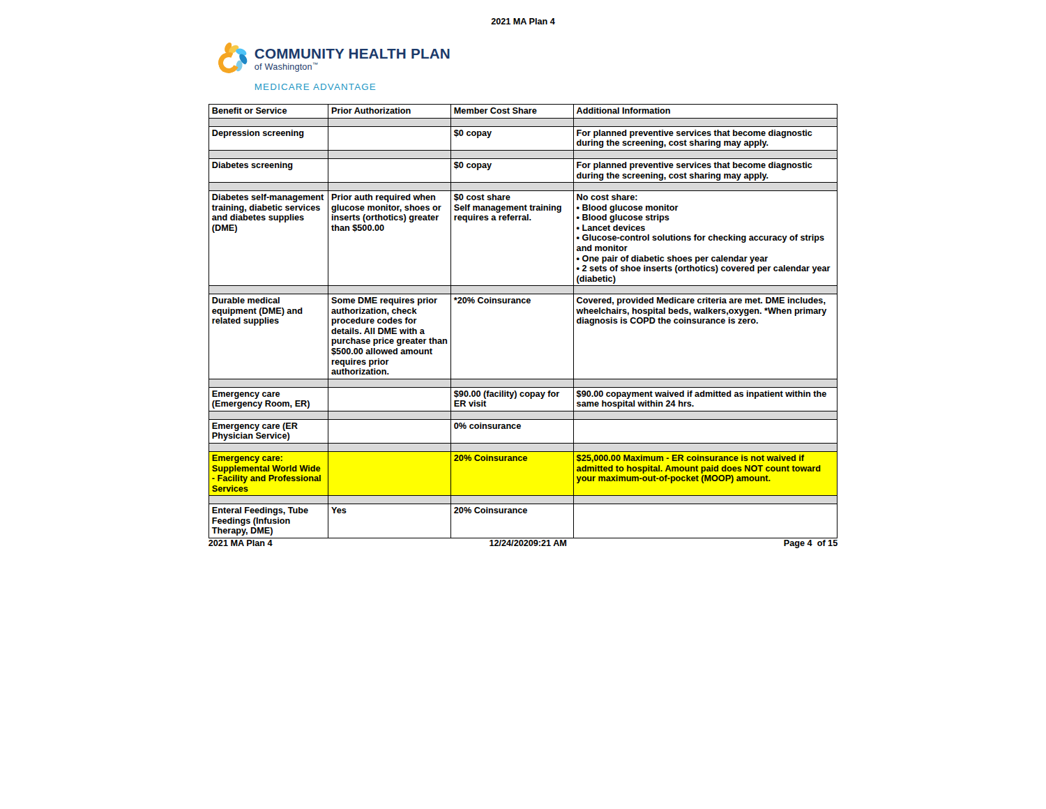2021 MA Plan 4
COMMUNITY HEALTH PLAN
of Washington™
MEDICARE ADVANTAGE
| Benefit or Service | Prior Authorization | Member Cost Share | Additional Information |
| --- | --- | --- | --- |
| Depression screening | | $0 copay | For planned preventive services that become diagnostic during the screening, cost sharing may apply. |
| Diabetes screening | | $0 copay | For planned preventive services that become diagnostic during the screening, cost sharing may apply. |
| Diabetes self-management training, diabetic services and diabetes supplies (DME) | Prior auth required when glucose monitor, shoes or inserts (orthotics) greater than $500.00 | $0 cost share Self management training requires a referral. | No cost share: • Blood glucose monitor • Blood glucose strips • Lancet devices • Glucose-control solutions for checking accuracy of strips and monitor • One pair of diabetic shoes per calendar year • 2 sets of shoe inserts (orthotics) covered per calendar year (diabetic) |
| Durable medical equipment (DME) and related supplies | Some DME requires prior authorization, check procedure codes for details. All DME with a purchase price greater than $500.00 allowed amount requires prior authorization. | *20% Coinsurance | Covered, provided Medicare criteria are met. DME includes, wheelchairs, hospital beds, walkers,oxygen. *When primary diagnosis is COPD the coinsurance is zero. |
| Emergency care (Emergency Room, ER) | | $90.00 (facility) copay for ER visit | $90.00 copayment waived if admitted as inpatient within the same hospital within 24 hrs. |
| Emergency care (ER Physician Service) | | 0% coinsurance | |
| Emergency care: Supplemental World Wide - Facility and Professional Services | | 20% Coinsurance | $25,000.00 Maximum - ER coinsurance is not waived if admitted to hospital. Amount paid does NOT count toward your maximum-out-of-pocket (MOOP) amount. |
| Enteral Feedings, Tube Feedings (Infusion Therapy, DME) | Yes | 20% Coinsurance | |
2021 MA Plan 4
12/24/20209:21 AM
Page 4 of 15